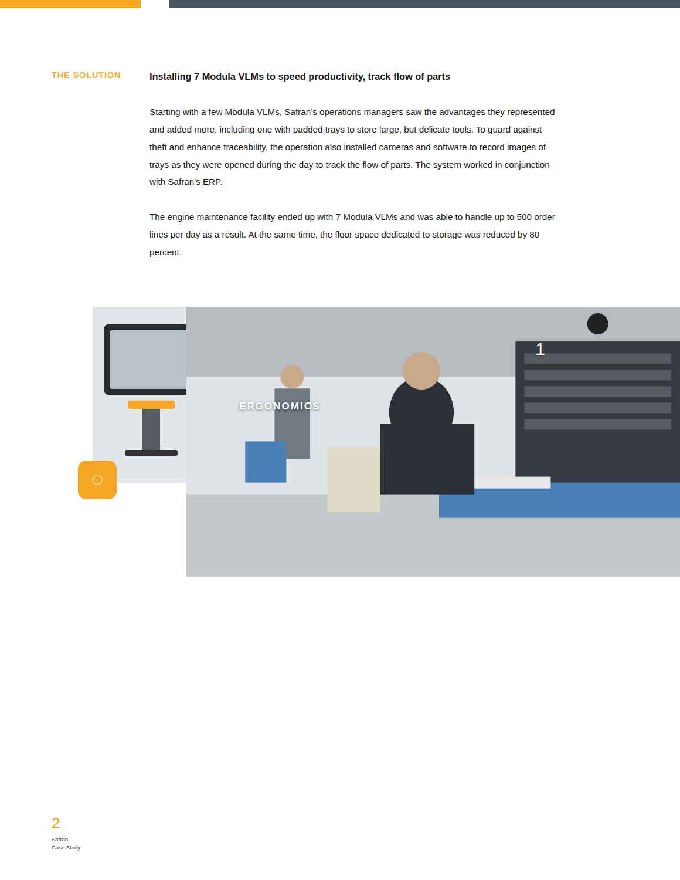THE SOLUTION
Installing 7 Modula VLMs to speed productivity, track flow of parts
Starting with a few Modula VLMs, Safran’s operations managers saw the advantages they represented and added more, including one with padded trays to store large, but delicate tools. To guard against theft and enhance traceability, the operation also installed cameras and software to record images of trays as they were opened during the day to track the flow of parts. The system worked in conjunction with Safran's ERP.
The engine maintenance facility ended up with 7 Modula VLMs and was able to handle up to 500 order lines per day as a result. At the same time, the floor space dedicated to storage was reduced by 80 percent.
ERGONOMICS
1
2
Safran
Case Study